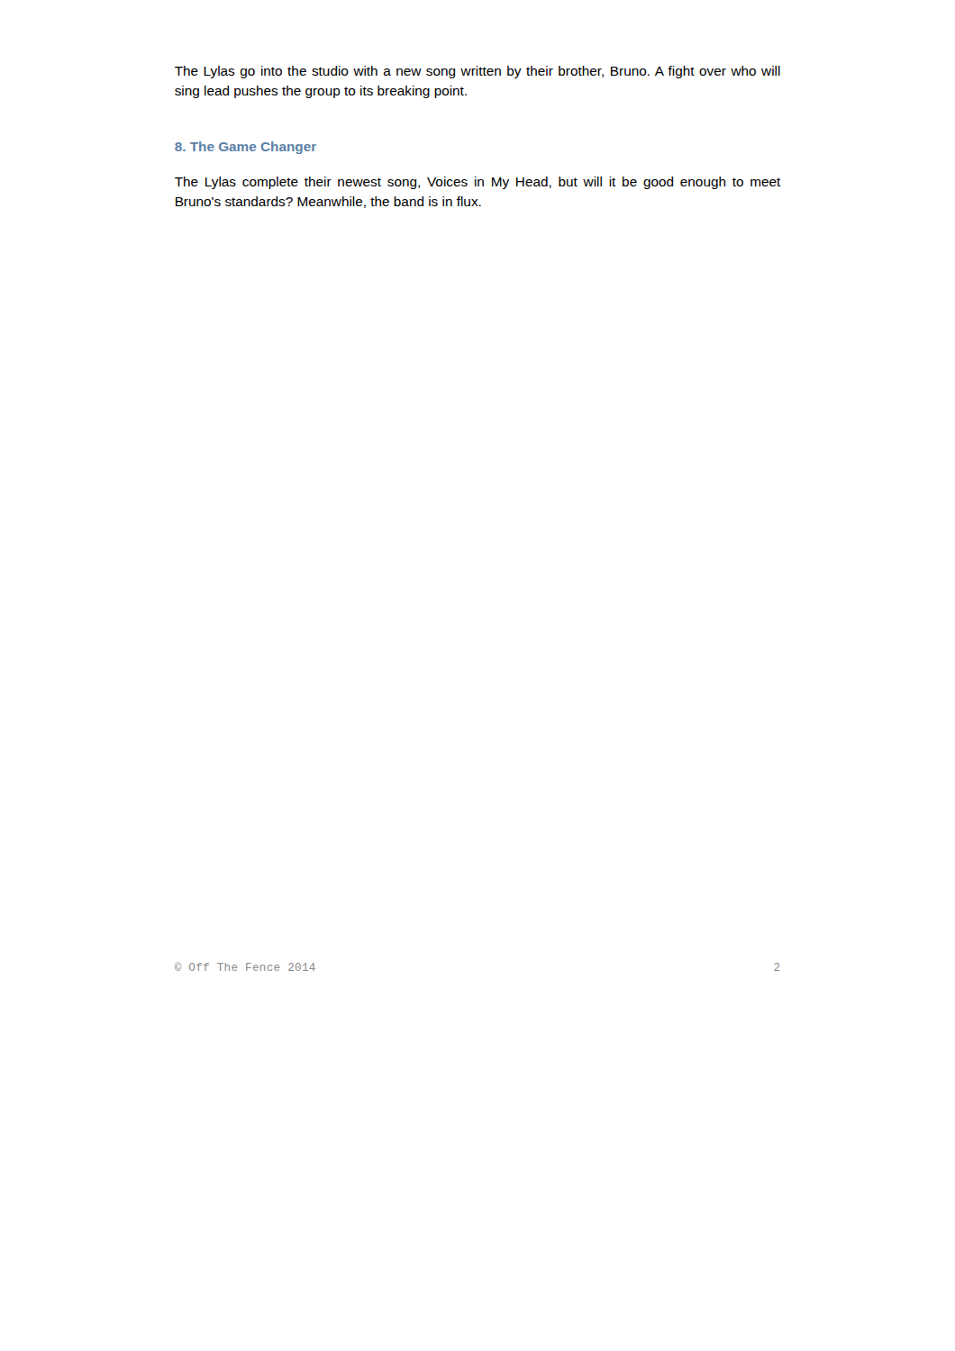The Lylas go into the studio with a new song written by their brother, Bruno. A fight over who will sing lead pushes the group to its breaking point.
8. The Game Changer
The Lylas complete their newest song, Voices in My Head, but will it be good enough to meet Bruno's standards? Meanwhile, the band is in flux.
© Off The Fence 2014 2